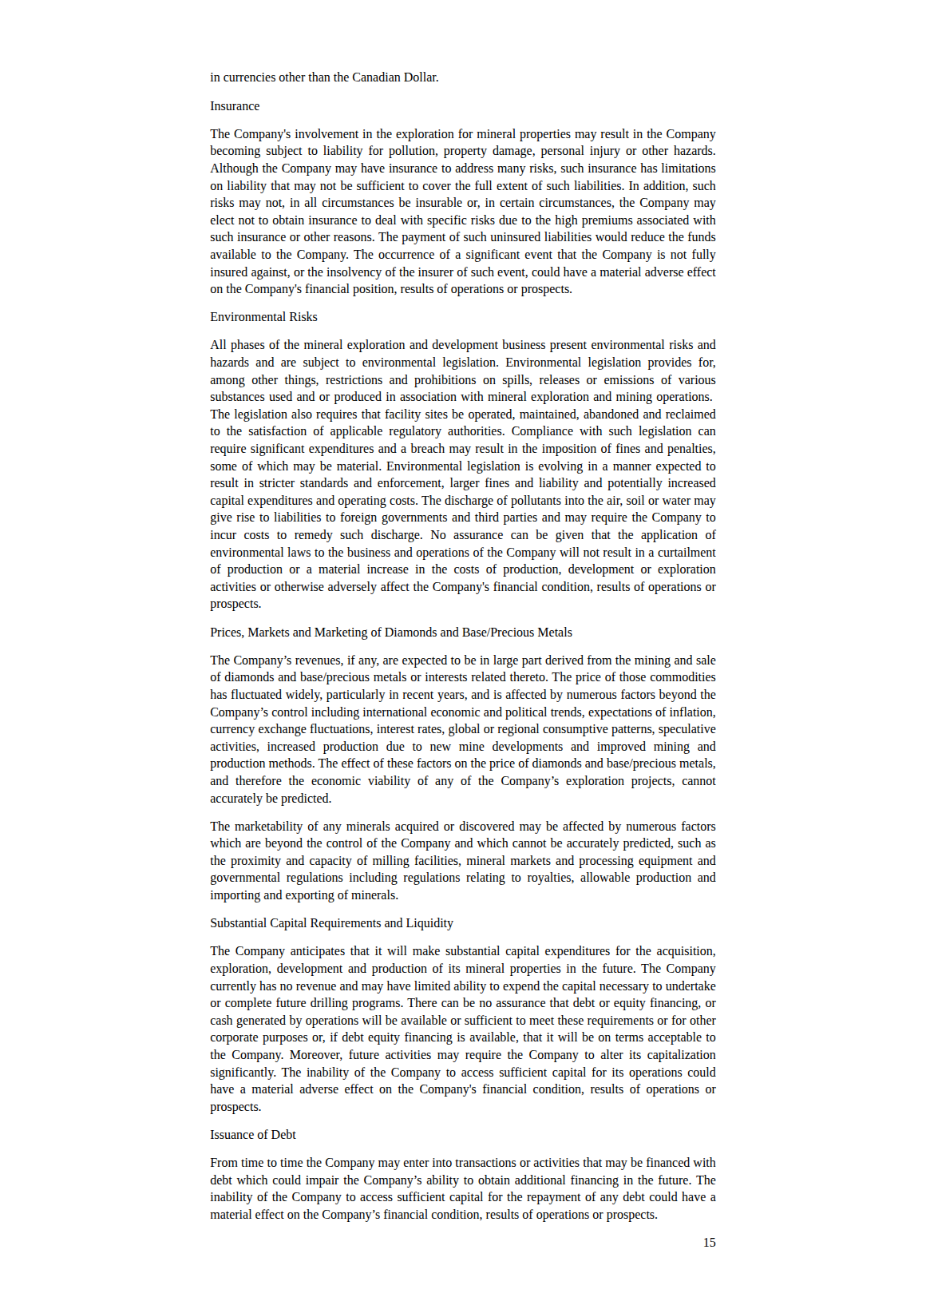in currencies other than the Canadian Dollar.
Insurance
The Company's involvement in the exploration for mineral properties may result in the Company becoming subject to liability for pollution, property damage, personal injury or other hazards. Although the Company may have insurance to address many risks, such insurance has limitations on liability that may not be sufficient to cover the full extent of such liabilities. In addition, such risks may not, in all circumstances be insurable or, in certain circumstances, the Company may elect not to obtain insurance to deal with specific risks due to the high premiums associated with such insurance or other reasons. The payment of such uninsured liabilities would reduce the funds available to the Company. The occurrence of a significant event that the Company is not fully insured against, or the insolvency of the insurer of such event, could have a material adverse effect on the Company's financial position, results of operations or prospects.
Environmental Risks
All phases of the mineral exploration and development business present environmental risks and hazards and are subject to environmental legislation. Environmental legislation provides for, among other things, restrictions and prohibitions on spills, releases or emissions of various substances used and or produced in association with mineral exploration and mining operations. The legislation also requires that facility sites be operated, maintained, abandoned and reclaimed to the satisfaction of applicable regulatory authorities. Compliance with such legislation can require significant expenditures and a breach may result in the imposition of fines and penalties, some of which may be material. Environmental legislation is evolving in a manner expected to result in stricter standards and enforcement, larger fines and liability and potentially increased capital expenditures and operating costs. The discharge of pollutants into the air, soil or water may give rise to liabilities to foreign governments and third parties and may require the Company to incur costs to remedy such discharge. No assurance can be given that the application of environmental laws to the business and operations of the Company will not result in a curtailment of production or a material increase in the costs of production, development or exploration activities or otherwise adversely affect the Company's financial condition, results of operations or prospects.
Prices, Markets and Marketing of Diamonds and Base/Precious Metals
The Company’s revenues, if any, are expected to be in large part derived from the mining and sale of diamonds and base/precious metals or interests related thereto. The price of those commodities has fluctuated widely, particularly in recent years, and is affected by numerous factors beyond the Company’s control including international economic and political trends, expectations of inflation, currency exchange fluctuations, interest rates, global or regional consumptive patterns, speculative activities, increased production due to new mine developments and improved mining and production methods. The effect of these factors on the price of diamonds and base/precious metals, and therefore the economic viability of any of the Company’s exploration projects, cannot accurately be predicted.
The marketability of any minerals acquired or discovered may be affected by numerous factors which are beyond the control of the Company and which cannot be accurately predicted, such as the proximity and capacity of milling facilities, mineral markets and processing equipment and governmental regulations including regulations relating to royalties, allowable production and importing and exporting of minerals.
Substantial Capital Requirements and Liquidity
The Company anticipates that it will make substantial capital expenditures for the acquisition, exploration, development and production of its mineral properties in the future. The Company currently has no revenue and may have limited ability to expend the capital necessary to undertake or complete future drilling programs. There can be no assurance that debt or equity financing, or cash generated by operations will be available or sufficient to meet these requirements or for other corporate purposes or, if debt equity financing is available, that it will be on terms acceptable to the Company. Moreover, future activities may require the Company to alter its capitalization significantly. The inability of the Company to access sufficient capital for its operations could have a material adverse effect on the Company's financial condition, results of operations or prospects.
Issuance of Debt
From time to time the Company may enter into transactions or activities that may be financed with debt which could impair the Company’s ability to obtain additional financing in the future. The inability of the Company to access sufficient capital for the repayment of any debt could have a material effect on the Company’s financial condition, results of operations or prospects.
15